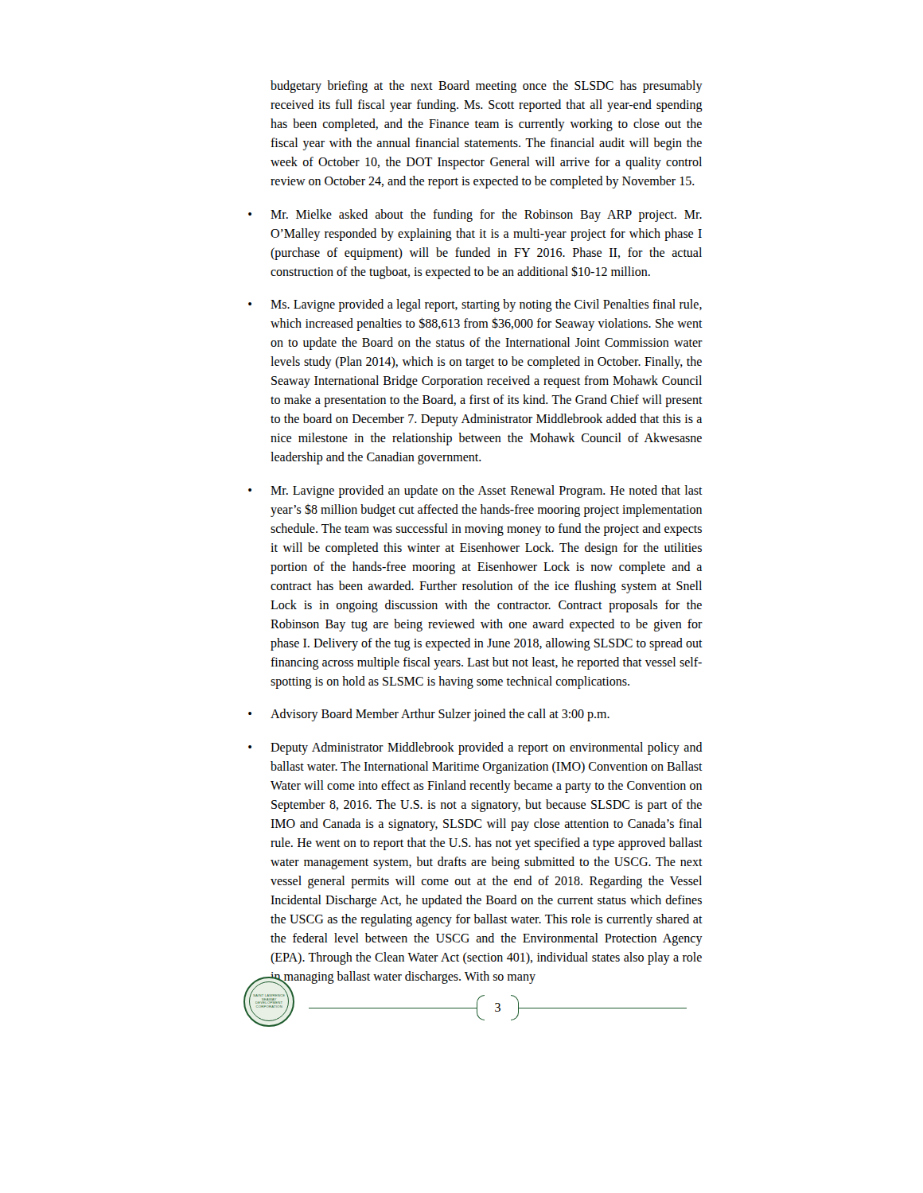budgetary briefing at the next Board meeting once the SLSDC has presumably received its full fiscal year funding. Ms. Scott reported that all year-end spending has been completed, and the Finance team is currently working to close out the fiscal year with the annual financial statements. The financial audit will begin the week of October 10, the DOT Inspector General will arrive for a quality control review on October 24, and the report is expected to be completed by November 15.
Mr. Mielke asked about the funding for the Robinson Bay ARP project. Mr. O’Malley responded by explaining that it is a multi-year project for which phase I (purchase of equipment) will be funded in FY 2016. Phase II, for the actual construction of the tugboat, is expected to be an additional $10-12 million.
Ms. Lavigne provided a legal report, starting by noting the Civil Penalties final rule, which increased penalties to $88,613 from $36,000 for Seaway violations. She went on to update the Board on the status of the International Joint Commission water levels study (Plan 2014), which is on target to be completed in October. Finally, the Seaway International Bridge Corporation received a request from Mohawk Council to make a presentation to the Board, a first of its kind. The Grand Chief will present to the board on December 7. Deputy Administrator Middlebrook added that this is a nice milestone in the relationship between the Mohawk Council of Akwesasne leadership and the Canadian government.
Mr. Lavigne provided an update on the Asset Renewal Program. He noted that last year’s $8 million budget cut affected the hands-free mooring project implementation schedule. The team was successful in moving money to fund the project and expects it will be completed this winter at Eisenhower Lock. The design for the utilities portion of the hands-free mooring at Eisenhower Lock is now complete and a contract has been awarded. Further resolution of the ice flushing system at Snell Lock is in ongoing discussion with the contractor. Contract proposals for the Robinson Bay tug are being reviewed with one award expected to be given for phase I. Delivery of the tug is expected in June 2018, allowing SLSDC to spread out financing across multiple fiscal years. Last but not least, he reported that vessel self-spotting is on hold as SLSMC is having some technical complications.
Advisory Board Member Arthur Sulzer joined the call at 3:00 p.m.
Deputy Administrator Middlebrook provided a report on environmental policy and ballast water. The International Maritime Organization (IMO) Convention on Ballast Water will come into effect as Finland recently became a party to the Convention on September 8, 2016. The U.S. is not a signatory, but because SLSDC is part of the IMO and Canada is a signatory, SLSDC will pay close attention to Canada’s final rule. He went on to report that the U.S. has not yet specified a type approved ballast water management system, but drafts are being submitted to the USCG. The next vessel general permits will come out at the end of 2018. Regarding the Vessel Incidental Discharge Act, he updated the Board on the current status which defines the USCG as the regulating agency for ballast water. This role is currently shared at the federal level between the USCG and the Environmental Protection Agency (EPA). Through the Clean Water Act (section 401), individual states also play a role in managing ballast water discharges. With so many
SAINT LAWRENCE SEAWAY
DEVELOPMENT
CORPORATION
3